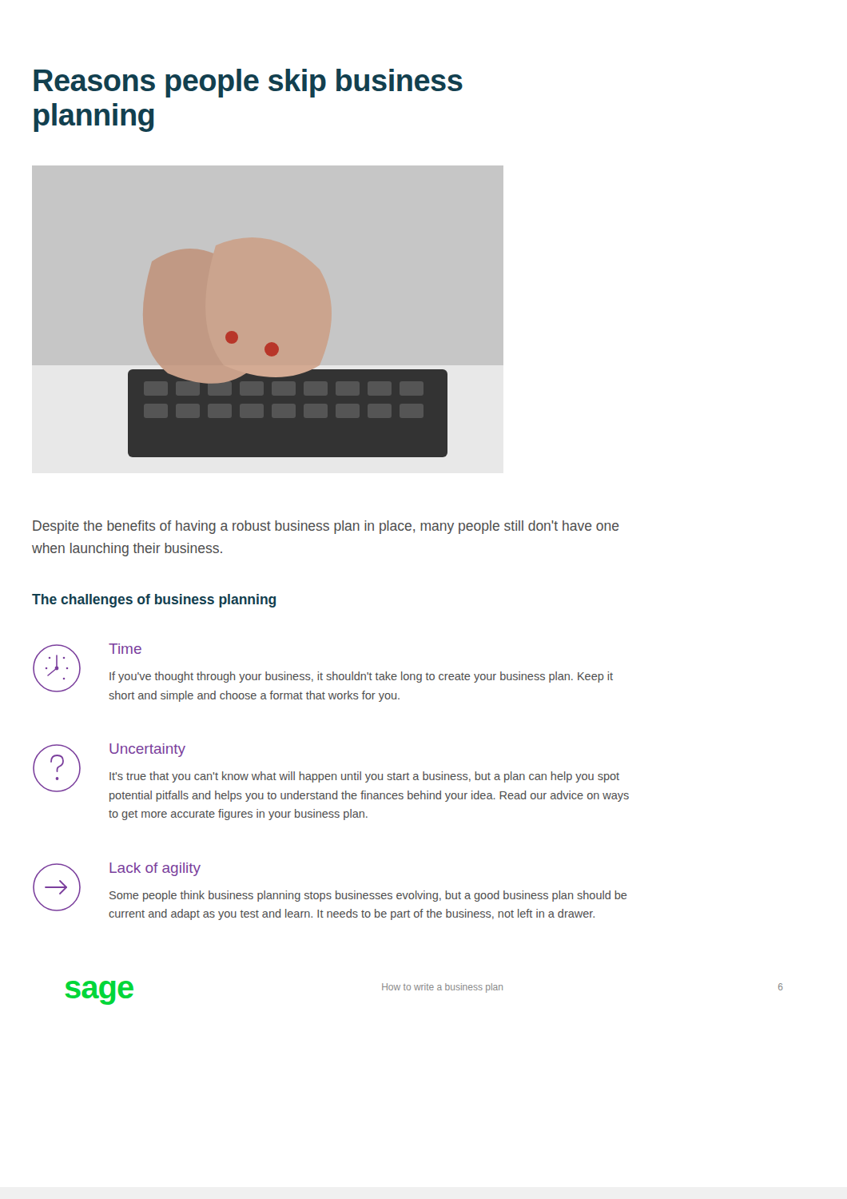Reasons people skip business planning
Despite the benefits of having a robust business plan in place, many people still don't have one when launching their business.
The challenges of business planning
Time
If you've thought through your business, it shouldn't take long to create your business plan. Keep it short and simple and choose a format that works for you.
Uncertainty
It's true that you can't know what will happen until you start a business, but a plan can help you spot potential pitfalls and helps you to understand the finances behind your idea. Read our advice on ways to get more accurate figures in your business plan.
Lack of agility
Some people think business planning stops businesses evolving, but a good business plan should be current and adapt as you test and learn. It needs to be part of the business, not left in a drawer.
sage
How to write a business plan
6